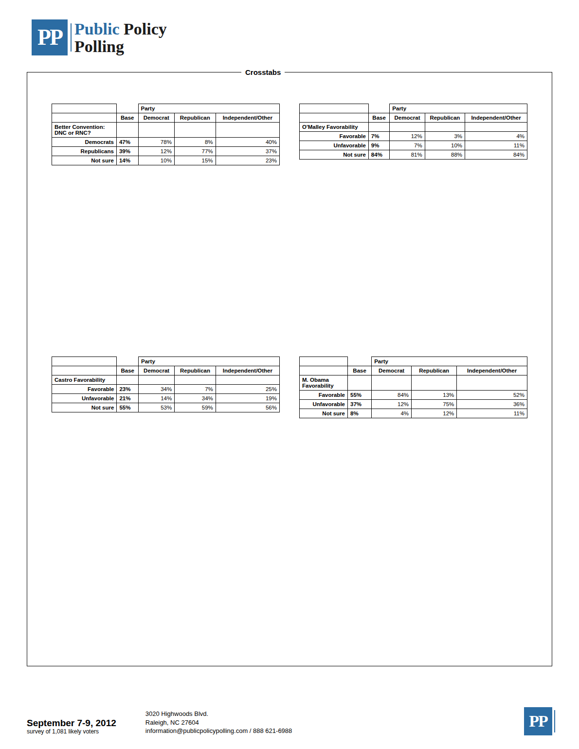PP
Public Policy
Polling
Crosstabs
| | | Party |
| | Base | Democrat | Republican | Independent/Other |
| Better Convention: DNC or RNC? | | | | |
| Democrats | 47% | 78% | 8% | 40% |
| Republicans | 39% | 12% | 77% | 37% |
| Not sure | 14% | 10% | 15% | 23% |
| | | Party |
| | Base | Democrat | Republican | Independent/Other |
| O'Malley Favorability | | | | |
| Favorable | 7% | 12% | 3% | 4% |
| Unfavorable | 9% | 7% | 10% | 11% |
| Not sure | 84% | 81% | 88% | 84% |
| | | Party |
| | Base | Democrat | Republican | Independent/Other |
| Castro Favorability | | | | |
| Favorable | 23% | 34% | 7% | 25% |
| Unfavorable | 21% | 14% | 34% | 19% |
| Not sure | 55% | 53% | 59% | 56% |
| | | Party |
| | Base | Democrat | Republican | Independent/Other |
| M. Obama Favorability | | | | |
| Favorable | 55% | 84% | 13% | 52% |
| Unfavorable | 37% | 12% | 75% | 36% |
| Not sure | 8% | 4% | 12% | 11% |
September 7-9, 2012 survey of 1,081 likely voters
3020 Highwoods Blvd.
Raleigh, NC 27604
information@publicpolicypolling.com / 888 621-6988
PP